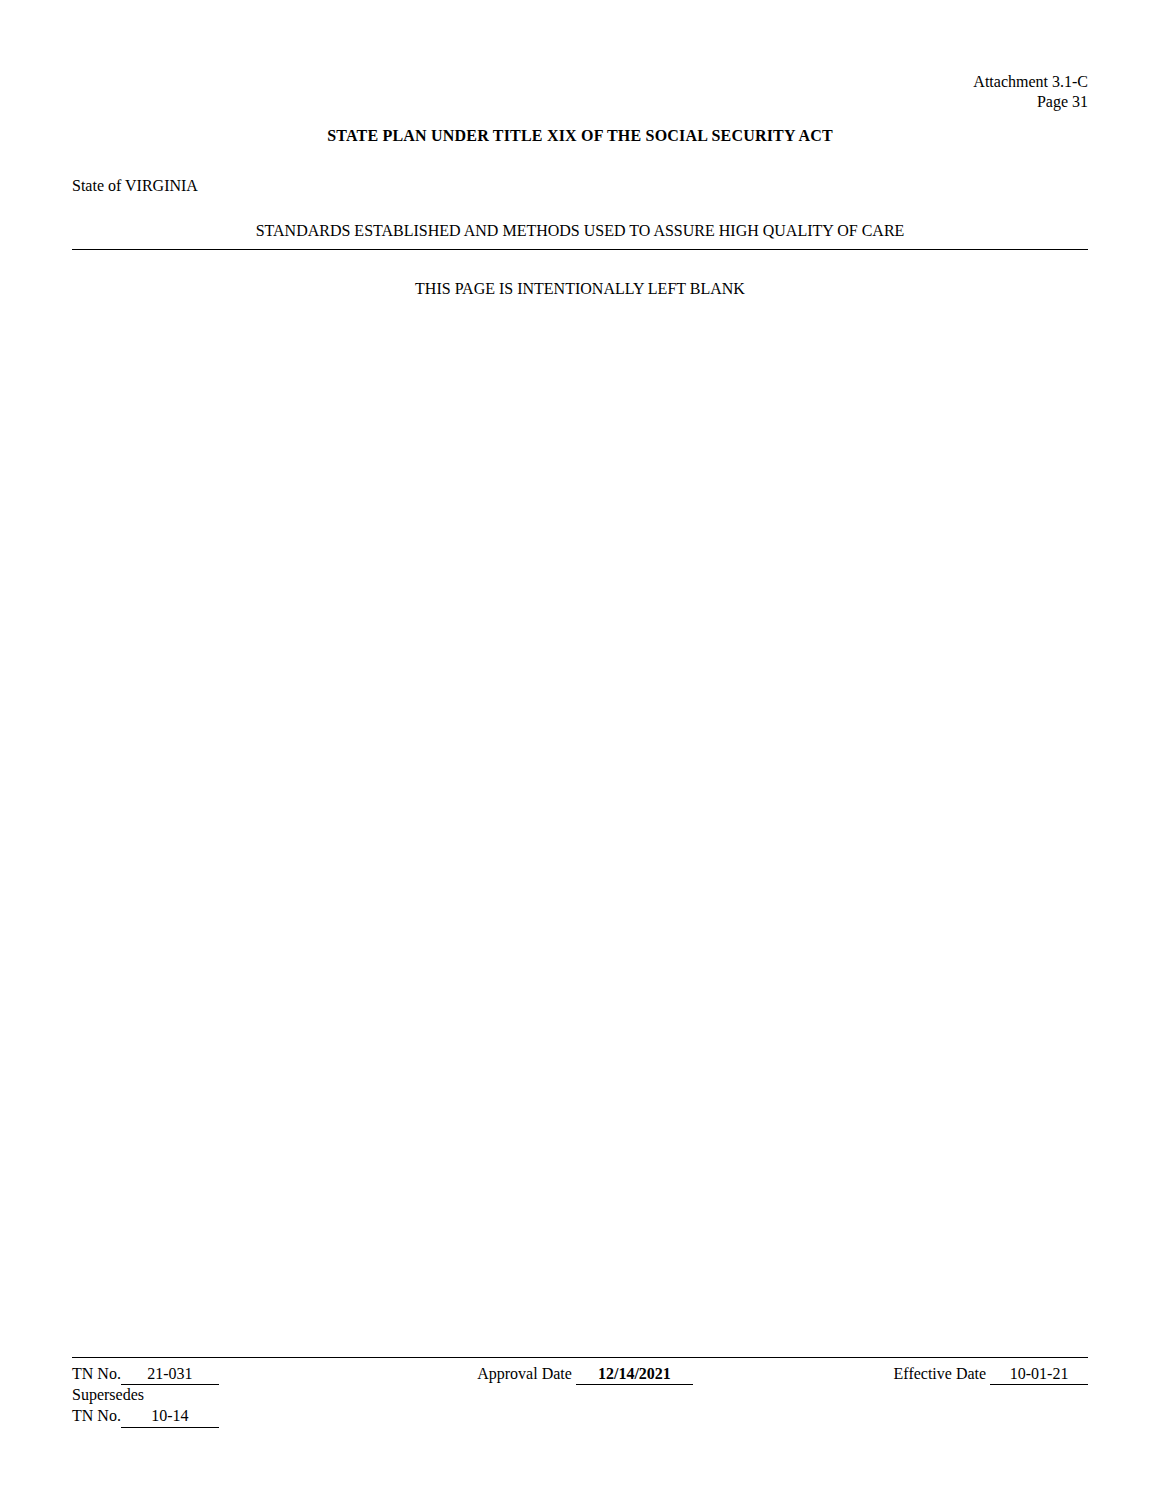Attachment 3.1-C
Page 31
STATE PLAN UNDER TITLE XIX OF THE SOCIAL SECURITY ACT
State of VIRGINIA
STANDARDS ESTABLISHED AND METHODS USED TO ASSURE HIGH QUALITY OF CARE
THIS PAGE IS INTENTIONALLY LEFT BLANK
| TN No. 21-031 | Approval Date 12/14/2021 | Effective Date 10-01-21 |
| Supersedes | | |
| TN No. 10-14 | | |